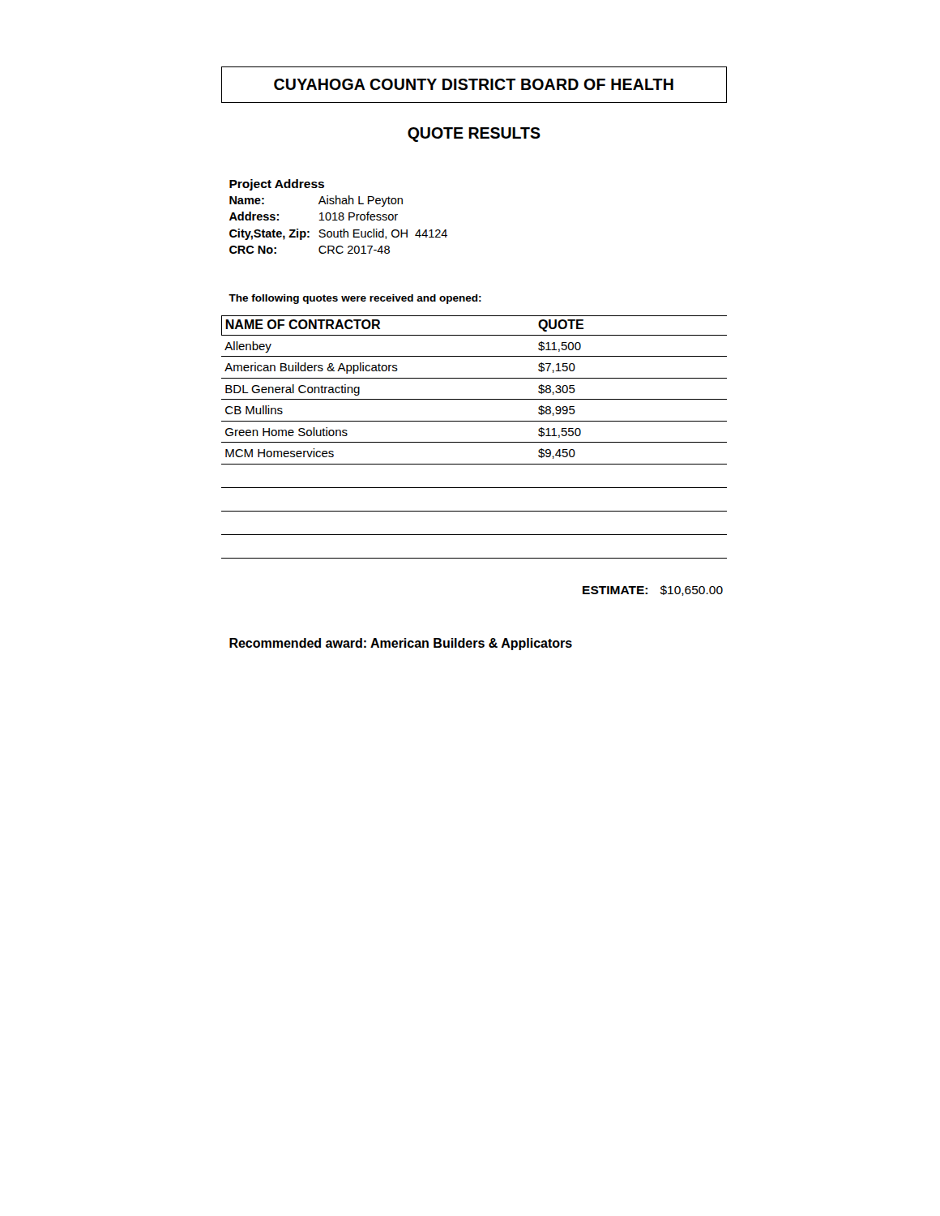CUYAHOGA COUNTY DISTRICT BOARD OF HEALTH
QUOTE RESULTS
Project Address
| Name: | Aishah L Peyton |
| Address: | 1018 Professor |
| City,State, Zip: | South Euclid, OH 44124 |
| CRC No: | CRC 2017-48 |
The following quotes were received and opened:
| NAME OF CONTRACTOR | QUOTE |
| --- | --- |
| Allenbey | $11,500 |
| American Builders & Applicators | $7,150 |
| BDL General Contracting | $8,305 |
| CB Mullins | $8,995 |
| Green Home Solutions | $11,550 |
| MCM Homeservices | $9,450 |
ESTIMATE:$10,650.00
Recommended award: American Builders & Applicators